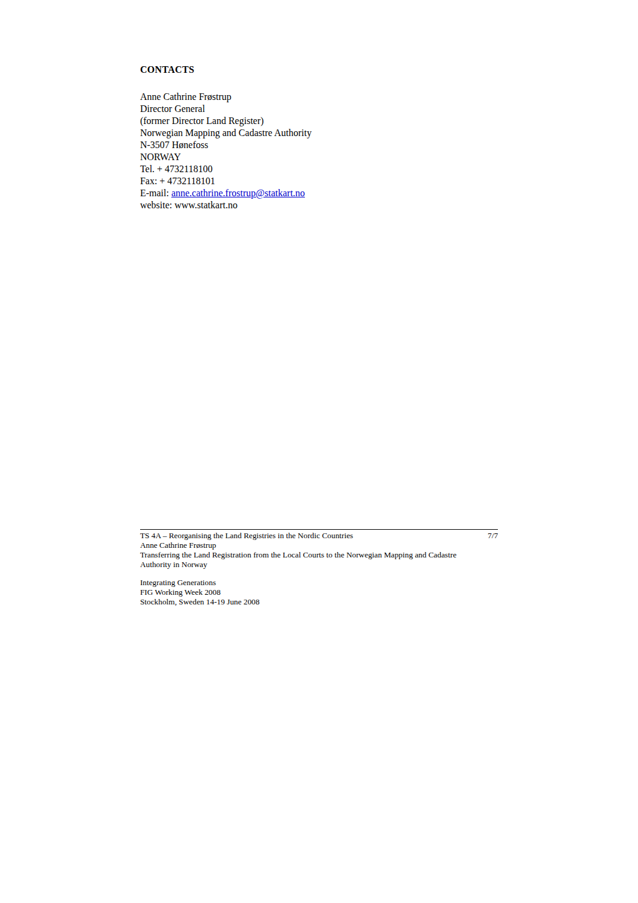CONTACTS
Anne Cathrine Frøstrup
Director General
(former Director Land Register)
Norwegian Mapping and Cadastre Authority
N-3507 Hønefoss
NORWAY
Tel. + 4732118100
Fax: + 4732118101
E-mail: anne.cathrine.frostrup@statkart.no
website: www.statkart.no
TS 4A – Reorganising the Land Registries in the Nordic Countries
Anne Cathrine Frøstrup
Transferring the Land Registration from the Local Courts to the Norwegian Mapping and Cadastre Authority in Norway
7/7
Integrating Generations
FIG Working Week 2008
Stockholm, Sweden 14-19 June 2008